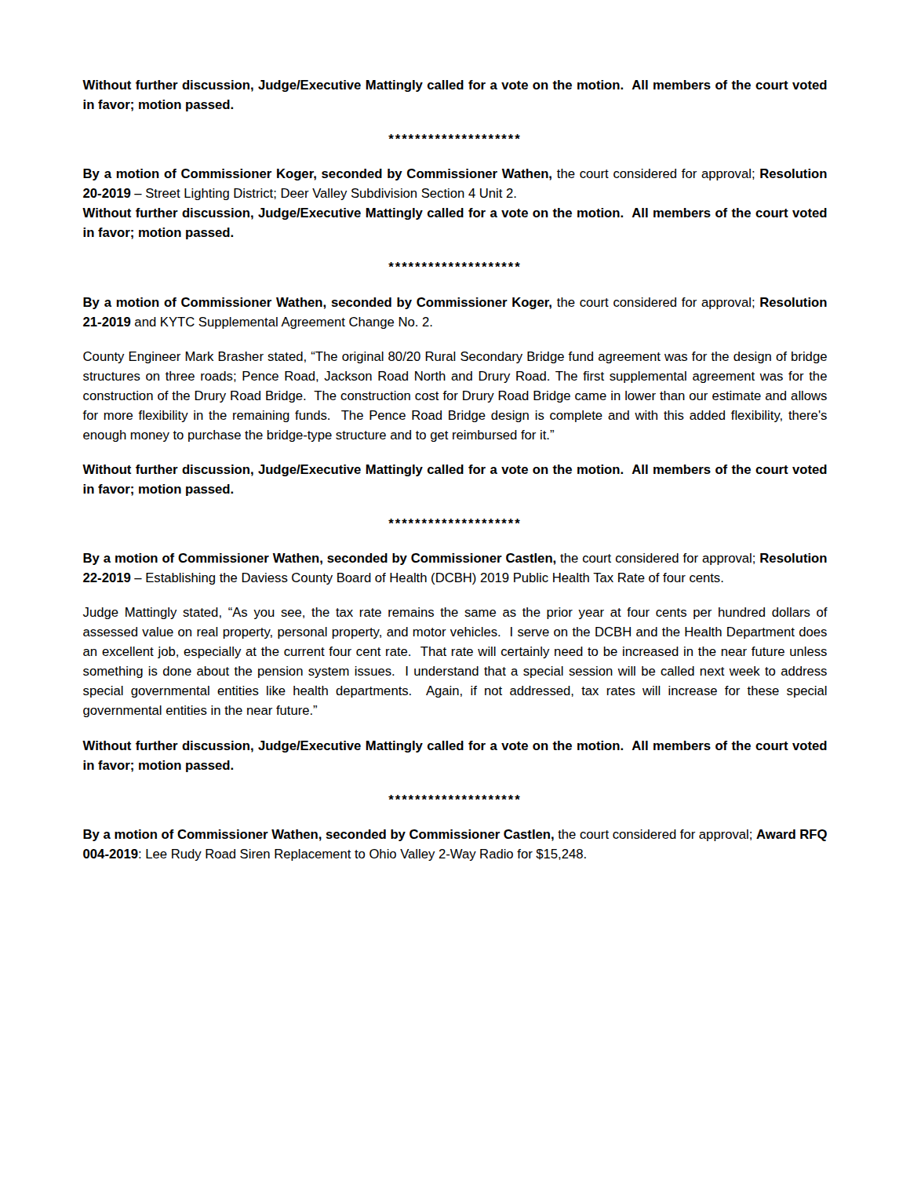Without further discussion, Judge/Executive Mattingly called for a vote on the motion. All members of the court voted in favor; motion passed.
********************
By a motion of Commissioner Koger, seconded by Commissioner Wathen, the court considered for approval; Resolution 20-2019 – Street Lighting District; Deer Valley Subdivision Section 4 Unit 2.
Without further discussion, Judge/Executive Mattingly called for a vote on the motion. All members of the court voted in favor; motion passed.
********************
By a motion of Commissioner Wathen, seconded by Commissioner Koger, the court considered for approval; Resolution 21-2019 and KYTC Supplemental Agreement Change No. 2.
County Engineer Mark Brasher stated, “The original 80/20 Rural Secondary Bridge fund agreement was for the design of bridge structures on three roads; Pence Road, Jackson Road North and Drury Road. The first supplemental agreement was for the construction of the Drury Road Bridge. The construction cost for Drury Road Bridge came in lower than our estimate and allows for more flexibility in the remaining funds. The Pence Road Bridge design is complete and with this added flexibility, there's enough money to purchase the bridge-type structure and to get reimbursed for it.”
Without further discussion, Judge/Executive Mattingly called for a vote on the motion. All members of the court voted in favor; motion passed.
********************
By a motion of Commissioner Wathen, seconded by Commissioner Castlen, the court considered for approval; Resolution 22-2019 – Establishing the Daviess County Board of Health (DCBH) 2019 Public Health Tax Rate of four cents.
Judge Mattingly stated, “As you see, the tax rate remains the same as the prior year at four cents per hundred dollars of assessed value on real property, personal property, and motor vehicles. I serve on the DCBH and the Health Department does an excellent job, especially at the current four cent rate. That rate will certainly need to be increased in the near future unless something is done about the pension system issues. I understand that a special session will be called next week to address special governmental entities like health departments. Again, if not addressed, tax rates will increase for these special governmental entities in the near future.”
Without further discussion, Judge/Executive Mattingly called for a vote on the motion. All members of the court voted in favor; motion passed.
********************
By a motion of Commissioner Wathen, seconded by Commissioner Castlen, the court considered for approval; Award RFQ 004-2019: Lee Rudy Road Siren Replacement to Ohio Valley 2-Way Radio for $15,248.